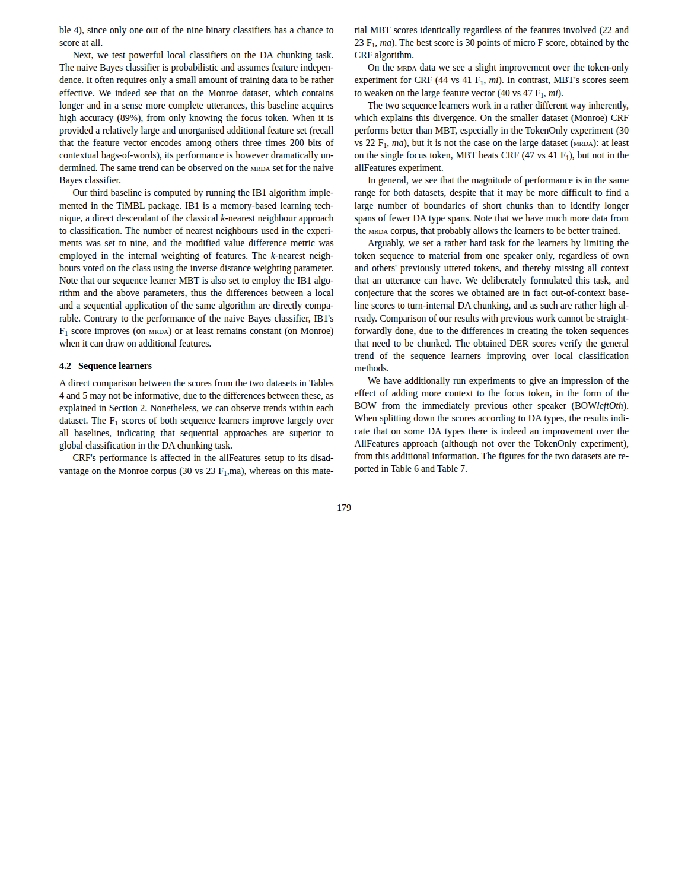ble 4), since only one out of the nine binary classifiers has a chance to score at all.
Next, we test powerful local classifiers on the DA chunking task. The naive Bayes classifier is probabilistic and assumes feature independence. It often requires only a small amount of training data to be rather effective. We indeed see that on the Monroe dataset, which contains longer and in a sense more complete utterances, this baseline acquires high accuracy (89%), from only knowing the focus token. When it is provided a relatively large and unorganised additional feature set (recall that the feature vector encodes among others three times 200 bits of contextual bags-of-words), its performance is however dramatically undermined. The same trend can be observed on the mrda set for the naive Bayes classifier.
Our third baseline is computed by running the IB1 algorithm implemented in the TiMBL package. IB1 is a memory-based learning technique, a direct descendant of the classical k-nearest neighbour approach to classification. The number of nearest neighbours used in the experiments was set to nine, and the modified value difference metric was employed in the internal weighting of features. The k-nearest neighbours voted on the class using the inverse distance weighting parameter. Note that our sequence learner MBT is also set to employ the IB1 algorithm and the above parameters, thus the differences between a local and a sequential application of the same algorithm are directly comparable. Contrary to the performance of the naive Bayes classifier, IB1's F1 score improves (on mrda) or at least remains constant (on Monroe) when it can draw on additional features.
4.2 Sequence learners
A direct comparison between the scores from the two datasets in Tables 4 and 5 may not be informative, due to the differences between these, as explained in Section 2. Nonetheless, we can observe trends within each dataset. The F1 scores of both sequence learners improve largely over all baselines, indicating that sequential approaches are superior to global classification in the DA chunking task.
CRF's performance is affected in the allFeatures setup to its disadvantage on the Monroe corpus (30 vs 23 F1,ma), whereas on this material MBT scores identically regardless of the features involved (22 and 23 F1, ma). The best score is 30 points of micro F score, obtained by the CRF algorithm.
On the mrda data we see a slight improvement over the token-only experiment for CRF (44 vs 41 F1, mi). In contrast, MBT's scores seem to weaken on the large feature vector (40 vs 47 F1, mi).
The two sequence learners work in a rather different way inherently, which explains this divergence. On the smaller dataset (Monroe) CRF performs better than MBT, especially in the TokenOnly experiment (30 vs 22 F1, ma), but it is not the case on the large dataset (mrda): at least on the single focus token, MBT beats CRF (47 vs 41 F1), but not in the allFeatures experiment.
In general, we see that the magnitude of performance is in the same range for both datasets, despite that it may be more difficult to find a large number of boundaries of short chunks than to identify longer spans of fewer DA type spans. Note that we have much more data from the mrda corpus, that probably allows the learners to be better trained.
Arguably, we set a rather hard task for the learners by limiting the token sequence to material from one speaker only, regardless of own and others' previously uttered tokens, and thereby missing all context that an utterance can have. We deliberately formulated this task, and conjecture that the scores we obtained are in fact out-of-context baseline scores to turn-internal DA chunking, and as such are rather high already. Comparison of our results with previous work cannot be straightforwardly done, due to the differences in creating the token sequences that need to be chunked. The obtained DER scores verify the general trend of the sequence learners improving over local classification methods.
We have additionally run experiments to give an impression of the effect of adding more context to the focus token, in the form of the BOW from the immediately previous other speaker (BOWleftOth). When splitting down the scores according to DA types, the results indicate that on some DA types there is indeed an improvement over the AllFeatures approach (although not over the TokenOnly experiment), from this additional information. The figures for the two datasets are reported in Table 6 and Table 7.
179